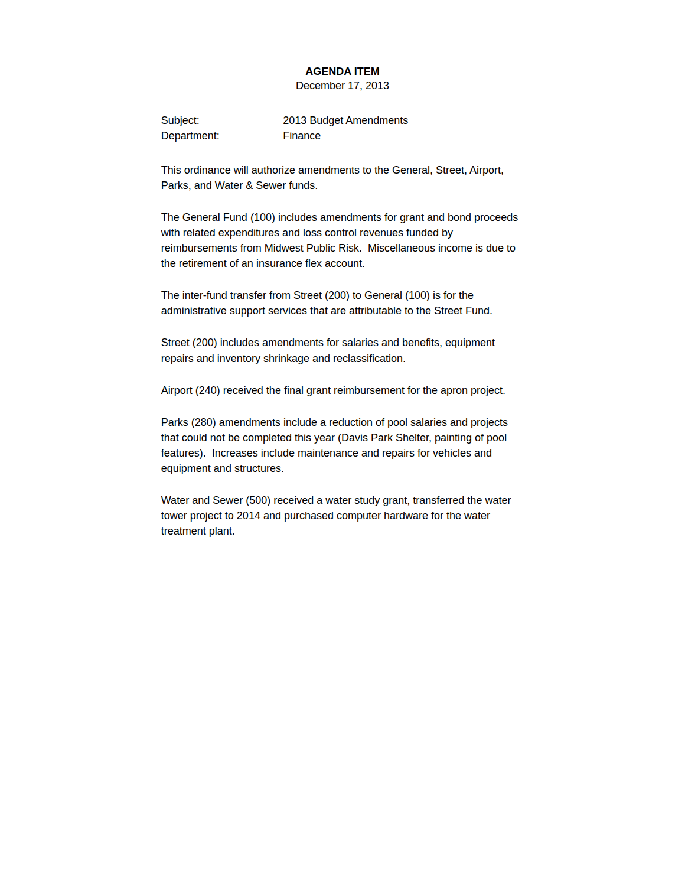AGENDA ITEM
December 17, 2013
| Subject: | 2013 Budget Amendments |
| Department: | Finance |
This ordinance will authorize amendments to the General, Street, Airport, Parks, and Water & Sewer funds.
The General Fund (100) includes amendments for grant and bond proceeds with related expenditures and loss control revenues funded by reimbursements from Midwest Public Risk. Miscellaneous income is due to the retirement of an insurance flex account.
The inter-fund transfer from Street (200) to General (100) is for the administrative support services that are attributable to the Street Fund.
Street (200) includes amendments for salaries and benefits, equipment repairs and inventory shrinkage and reclassification.
Airport (240) received the final grant reimbursement for the apron project.
Parks (280) amendments include a reduction of pool salaries and projects that could not be completed this year (Davis Park Shelter, painting of pool features). Increases include maintenance and repairs for vehicles and equipment and structures.
Water and Sewer (500) received a water study grant, transferred the water tower project to 2014 and purchased computer hardware for the water treatment plant.